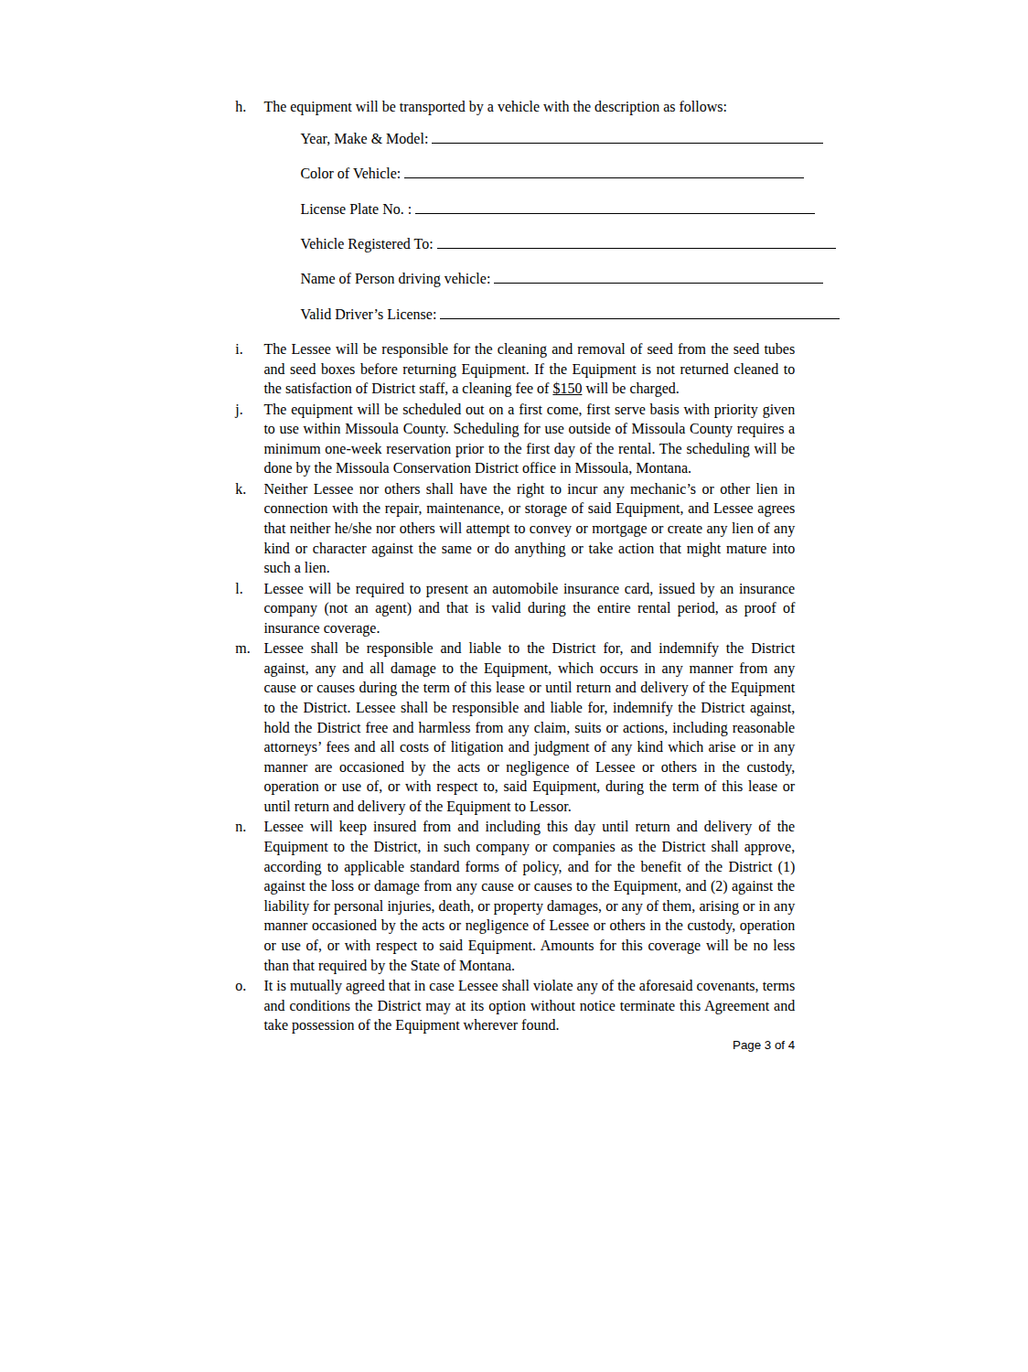h. The equipment will be transported by a vehicle with the description as follows:
Year, Make & Model:
Color of Vehicle:
License Plate No. :
Vehicle Registered To:
Name of Person driving vehicle:
Valid Driver’s License:
i. The Lessee will be responsible for the cleaning and removal of seed from the seed tubes and seed boxes before returning Equipment. If the Equipment is not returned cleaned to the satisfaction of District staff, a cleaning fee of $150 will be charged.
j. The equipment will be scheduled out on a first come, first serve basis with priority given to use within Missoula County. Scheduling for use outside of Missoula County requires a minimum one-week reservation prior to the first day of the rental. The scheduling will be done by the Missoula Conservation District office in Missoula, Montana.
k. Neither Lessee nor others shall have the right to incur any mechanic’s or other lien in connection with the repair, maintenance, or storage of said Equipment, and Lessee agrees that neither he/she nor others will attempt to convey or mortgage or create any lien of any kind or character against the same or do anything or take action that might mature into such a lien.
l. Lessee will be required to present an automobile insurance card, issued by an insurance company (not an agent) and that is valid during the entire rental period, as proof of insurance coverage.
m. Lessee shall be responsible and liable to the District for, and indemnify the District against, any and all damage to the Equipment, which occurs in any manner from any cause or causes during the term of this lease or until return and delivery of the Equipment to the District. Lessee shall be responsible and liable for, indemnify the District against, hold the District free and harmless from any claim, suits or actions, including reasonable attorneys’ fees and all costs of litigation and judgment of any kind which arise or in any manner are occasioned by the acts or negligence of Lessee or others in the custody, operation or use of, or with respect to, said Equipment, during the term of this lease or until return and delivery of the Equipment to Lessor.
n. Lessee will keep insured from and including this day until return and delivery of the Equipment to the District, in such company or companies as the District shall approve, according to applicable standard forms of policy, and for the benefit of the District (1) against the loss or damage from any cause or causes to the Equipment, and (2) against the liability for personal injuries, death, or property damages, or any of them, arising or in any manner occasioned by the acts or negligence of Lessee or others in the custody, operation or use of, or with respect to said Equipment. Amounts for this coverage will be no less than that required by the State of Montana.
o. It is mutually agreed that in case Lessee shall violate any of the aforesaid covenants, terms and conditions the District may at its option without notice terminate this Agreement and take possession of the Equipment wherever found.
Page 3 of 4